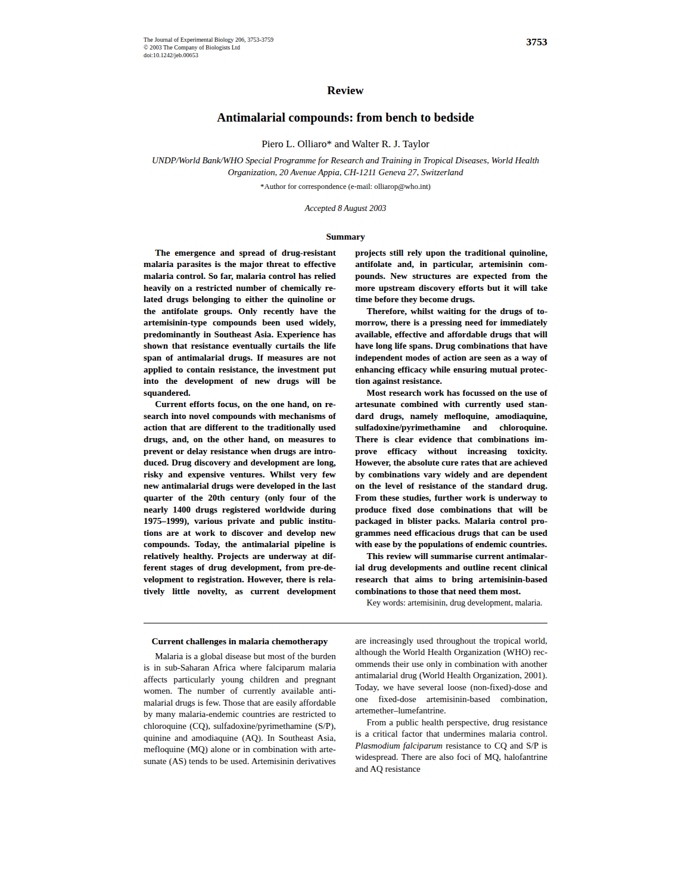The Journal of Experimental Biology 206, 3753-3759
© 2003 The Company of Biologists Ltd
doi:10.1242/jeb.00653
3753
Review
Antimalarial compounds: from bench to bedside
Piero L. Olliaro* and Walter R. J. Taylor
UNDP/World Bank/WHO Special Programme for Research and Training in Tropical Diseases, World Health
Organization, 20 Avenue Appia, CH-1211 Geneva 27, Switzerland
*Author for correspondence (e-mail: olliarop@who.int)
Accepted 8 August 2003
Summary
The emergence and spread of drug-resistant malaria parasites is the major threat to effective malaria control. So far, malaria control has relied heavily on a restricted number of chemically related drugs belonging to either the quinoline or the antifolate groups. Only recently have the artemisinin-type compounds been used widely, predominantly in Southeast Asia. Experience has shown that resistance eventually curtails the life span of antimalarial drugs. If measures are not applied to contain resistance, the investment put into the development of new drugs will be squandered.
Current efforts focus, on the one hand, on research into novel compounds with mechanisms of action that are different to the traditionally used drugs, and, on the other hand, on measures to prevent or delay resistance when drugs are introduced. Drug discovery and development are long, risky and expensive ventures. Whilst very few new antimalarial drugs were developed in the last quarter of the 20th century (only four of the nearly 1400 drugs registered worldwide during 1975–1999), various private and public institutions are at work to discover and develop new compounds. Today, the antimalarial pipeline is relatively healthy. Projects are underway at different stages of drug development, from pre-development to registration. However, there is relatively little novelty, as current development projects still rely upon the traditional quinoline, antifolate and, in particular, artemisinin compounds. New structures are expected from the more upstream discovery efforts but it will take time before they become drugs.
Therefore, whilst waiting for the drugs of tomorrow, there is a pressing need for immediately available, effective and affordable drugs that will have long life spans. Drug combinations that have independent modes of action are seen as a way of enhancing efficacy while ensuring mutual protection against resistance.
Most research work has focussed on the use of artesunate combined with currently used standard drugs, namely mefloquine, amodiaquine, sulfadoxine/pyrimethamine and chloroquine. There is clear evidence that combinations improve efficacy without increasing toxicity. However, the absolute cure rates that are achieved by combinations vary widely and are dependent on the level of resistance of the standard drug. From these studies, further work is underway to produce fixed dose combinations that will be packaged in blister packs. Malaria control programmes need efficacious drugs that can be used with ease by the populations of endemic countries.
This review will summarise current antimalarial drug developments and outline recent clinical research that aims to bring artemisinin-based combinations to those that need them most.
Key words: artemisinin, drug development, malaria.
Current challenges in malaria chemotherapy
Malaria is a global disease but most of the burden is in sub-Saharan Africa where falciparum malaria affects particularly young children and pregnant women. The number of currently available antimalarial drugs is few. Those that are easily affordable by many malaria-endemic countries are restricted to chloroquine (CQ), sulfadoxine/pyrimethamine (S/P), quinine and amodiaquine (AQ). In Southeast Asia, mefloquine (MQ) alone or in combination with artesunate (AS) tends to be used. Artemisinin derivatives are increasingly used throughout the tropical world, although the World Health Organization (WHO) recommends their use only in combination with another antimalarial drug (World Health Organization, 2001). Today, we have several loose (non-fixed)-dose and one fixed-dose artemisinin-based combination, artemether–lumefantrine.
From a public health perspective, drug resistance is a critical factor that undermines malaria control. Plasmodium falciparum resistance to CQ and S/P is widespread. There are also foci of MQ, halofantrine and AQ resistance